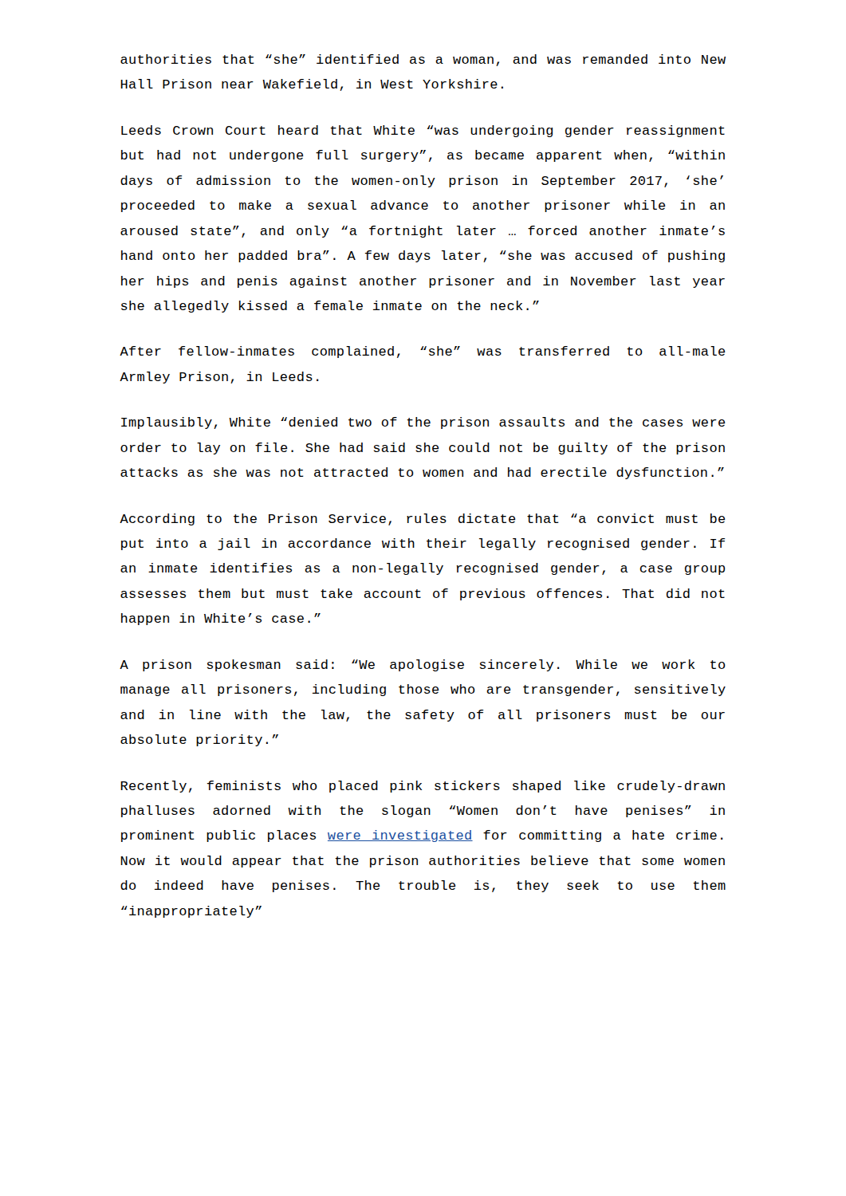authorities that “she” identified as a woman, and was remanded into New Hall Prison near Wakefield, in West Yorkshire.
Leeds Crown Court heard that White “was undergoing gender reassignment but had not undergone full surgery”, as became apparent when, “within days of admission to the women-only prison in September 2017, ‘she’ proceeded to make a sexual advance to another prisoner while in an aroused state”, and only “a fortnight later … forced another inmate’s hand onto her padded bra”. A few days later, “she was accused of pushing her hips and penis against another prisoner and in November last year she allegedly kissed a female inmate on the neck.”
After fellow-inmates complained, “she” was transferred to all-male Armley Prison, in Leeds.
Implausibly, White “denied two of the prison assaults and the cases were order to lay on file. She had said she could not be guilty of the prison attacks as she was not attracted to women and had erectile dysfunction.”
According to the Prison Service, rules dictate that “a convict must be put into a jail in accordance with their legally recognised gender. If an inmate identifies as a non-legally recognised gender, a case group assesses them but must take account of previous offences. That did not happen in White’s case.”
A prison spokesman said: “We apologise sincerely. While we work to manage all prisoners, including those who are transgender, sensitively and in line with the law, the safety of all prisoners must be our absolute priority.”
Recently, feminists who placed pink stickers shaped like crudely-drawn phalluses adorned with the slogan “Women don’t have penises” in prominent public places were investigated for committing a hate crime. Now it would appear that the prison authorities believe that some women do indeed have penises. The trouble is, they seek to use them “inappropriately”